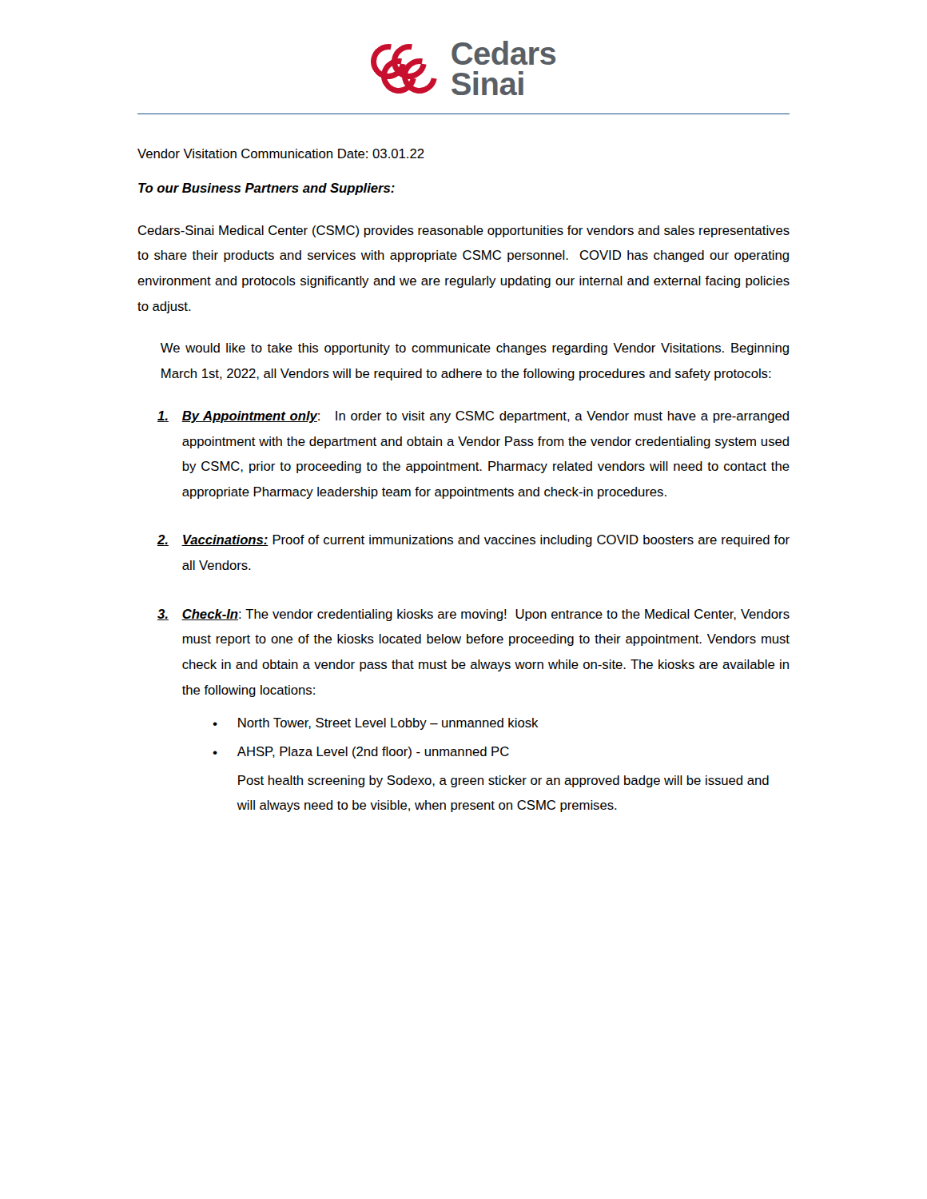Cedars
Sinai
Vendor Visitation Communication Date: 03.01.22
To our Business Partners and Suppliers:
Cedars-Sinai Medical Center (CSMC) provides reasonable opportunities for vendors and sales representatives to share their products and services with appropriate CSMC personnel. COVID has changed our operating environment and protocols significantly and we are regularly updating our internal and external facing policies to adjust.
We would like to take this opportunity to communicate changes regarding Vendor Visitations. Beginning March 1st, 2022, all Vendors will be required to adhere to the following procedures and safety protocols:
By Appointment only: In order to visit any CSMC department, a Vendor must have a pre-arranged appointment with the department and obtain a Vendor Pass from the vendor credentialing system used by CSMC, prior to proceeding to the appointment. Pharmacy related vendors will need to contact the appropriate Pharmacy leadership team for appointments and check-in procedures.
Vaccinations: Proof of current immunizations and vaccines including COVID boosters are required for all Vendors.
Check-In: The vendor credentialing kiosks are moving! Upon entrance to the Medical Center, Vendors must report to one of the kiosks located below before proceeding to their appointment. Vendors must check in and obtain a vendor pass that must be always worn while on-site. The kiosks are available in the following locations:
North Tower, Street Level Lobby – unmanned kiosk
AHSP, Plaza Level (2nd floor) - unmanned PC
Post health screening by Sodexo, a green sticker or an approved badge will be issued and will always need to be visible, when present on CSMC premises.